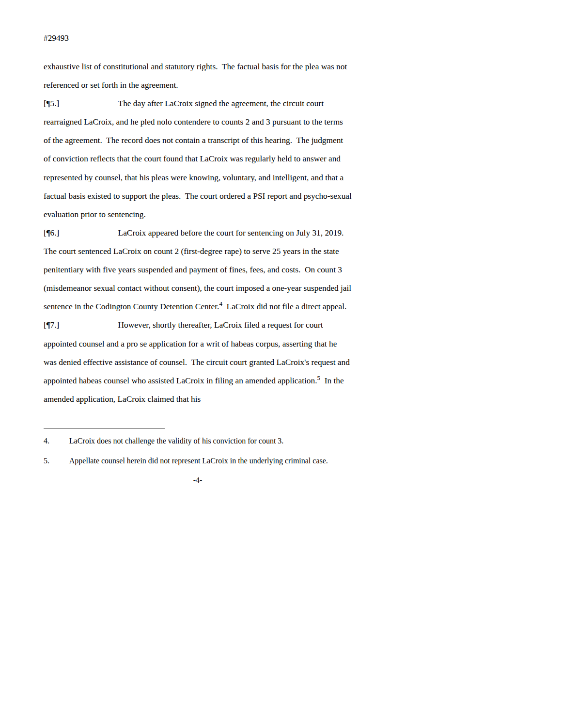#29493
exhaustive list of constitutional and statutory rights. The factual basis for the plea was not referenced or set forth in the agreement.
[¶5.] The day after LaCroix signed the agreement, the circuit court rearraigned LaCroix, and he pled nolo contendere to counts 2 and 3 pursuant to the terms of the agreement. The record does not contain a transcript of this hearing. The judgment of conviction reflects that the court found that LaCroix was regularly held to answer and represented by counsel, that his pleas were knowing, voluntary, and intelligent, and that a factual basis existed to support the pleas. The court ordered a PSI report and psycho-sexual evaluation prior to sentencing.
[¶6.] LaCroix appeared before the court for sentencing on July 31, 2019. The court sentenced LaCroix on count 2 (first-degree rape) to serve 25 years in the state penitentiary with five years suspended and payment of fines, fees, and costs. On count 3 (misdemeanor sexual contact without consent), the court imposed a one-year suspended jail sentence in the Codington County Detention Center.4 LaCroix did not file a direct appeal.
[¶7.] However, shortly thereafter, LaCroix filed a request for court appointed counsel and a pro se application for a writ of habeas corpus, asserting that he was denied effective assistance of counsel. The circuit court granted LaCroix's request and appointed habeas counsel who assisted LaCroix in filing an amended application.5 In the amended application, LaCroix claimed that his
4. LaCroix does not challenge the validity of his conviction for count 3.
5. Appellate counsel herein did not represent LaCroix in the underlying criminal case.
-4-